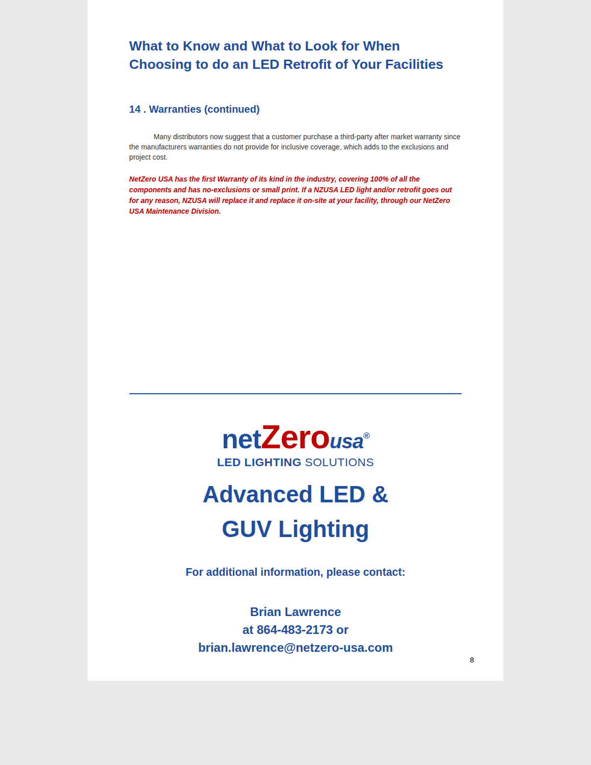What to Know and What to Look for When Choosing to do an LED Retrofit of Your Facilities
14 . Warranties (continued)
Many distributors now suggest that a customer purchase a third-party after market warranty since the manufacturers warranties do not provide for inclusive coverage, which adds to the exclusions and project cost.
NetZero USA has the first Warranty of its kind in the industry, covering 100% of all the components and has no-exclusions or small print. If a NZUSA LED light and/or retrofit goes out for any reason, NZUSA will replace it and replace it on-site at your facility, through our NetZero USA Maintenance Division.
net Zero usa®
LED LIGHTING SOLUTIONS
Advanced LED & GUV Lighting
For additional information, please contact:
Brian Lawrence
at 864-483-2173 or
brian.lawrence@netzero-usa.com
8